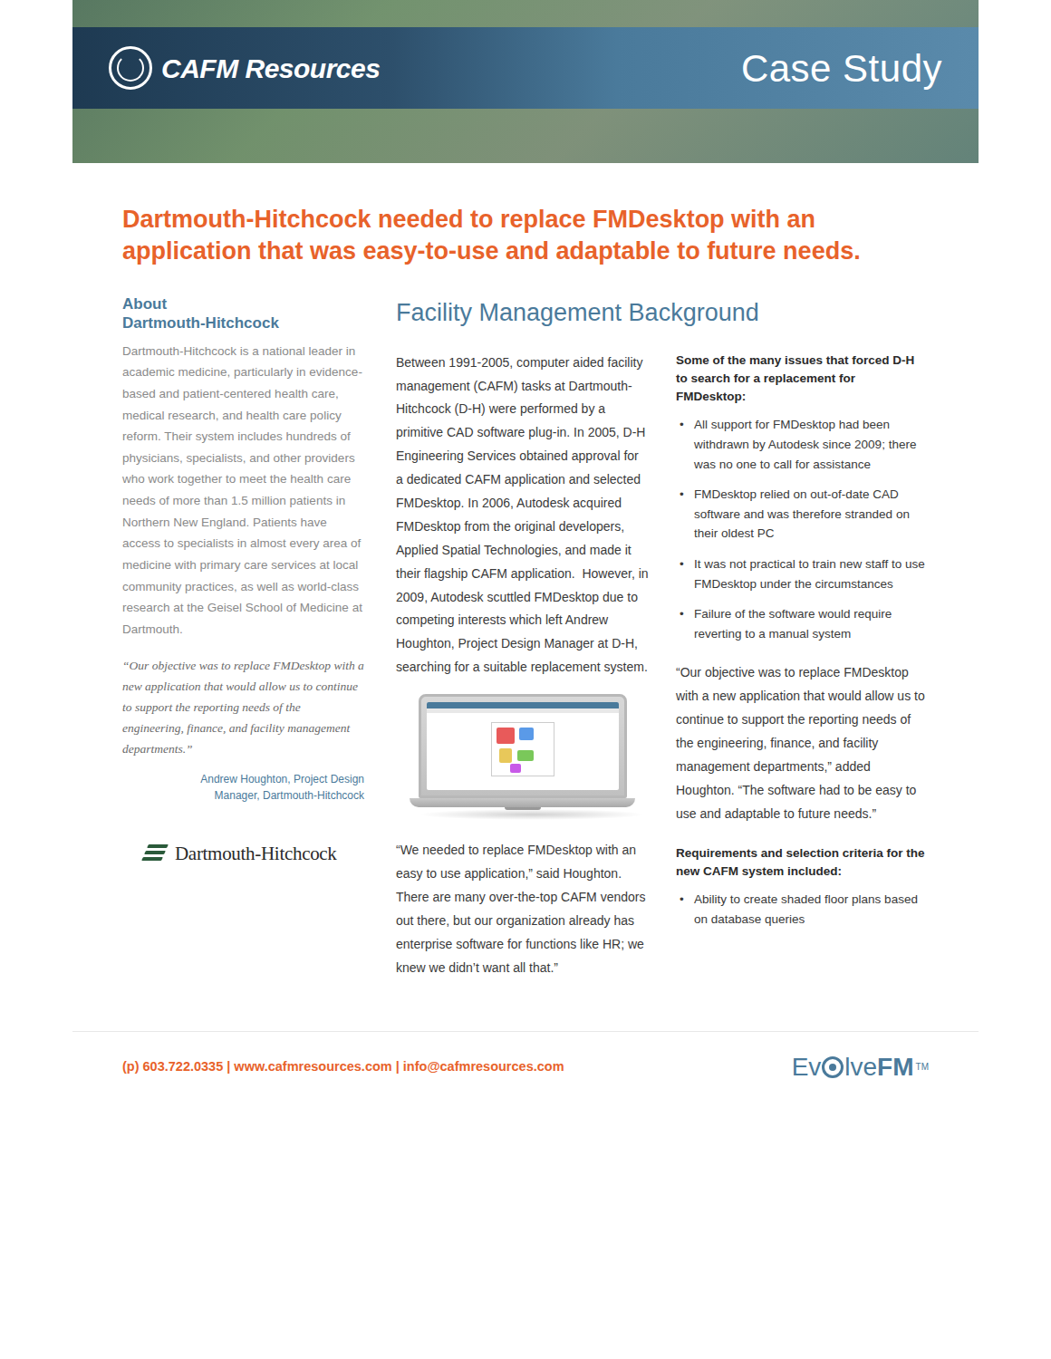CAFM Resources
Case Study
Dartmouth-Hitchcock needed to replace FMDesktop with an application that was easy-to-use and adaptable to future needs.
About
Dartmouth-Hitchcock
Dartmouth-Hitchcock is a national leader in academic medicine, particularly in evidence-based and patient-centered health care, medical research, and health care policy reform. Their system includes hundreds of physicians, specialists, and other providers who work together to meet the health care needs of more than 1.5 million patients in Northern New England. Patients have access to specialists in almost every area of medicine with primary care services at local community practices, as well as world-class research at the Geisel School of Medicine at Dartmouth.
“Our objective was to replace FMDesktop with a new application that would allow us to continue to support the reporting needs of the engineering, finance, and facility management departments.”
Andrew Houghton, Project Design
Manager, Dartmouth-Hitchcock
Dartmouth-Hitchcock
Facility Management Background
Between 1991-2005, computer aided facility management (CAFM) tasks at Dartmouth-Hitchcock (D-H) were performed by a primitive CAD software plug-in. In 2005, D-H Engineering Services obtained approval for a dedicated CAFM application and selected FMDesktop. In 2006, Autodesk acquired FMDesktop from the original developers, Applied Spatial Technologies, and made it their flagship CAFM application. However, in 2009, Autodesk scuttled FMDesktop due to competing interests which left Andrew Houghton, Project Design Manager at D-H, searching for a suitable replacement system.
“We needed to replace FMDesktop with an easy to use application,” said Houghton. There are many over-the-top CAFM vendors out there, but our organization already has enterprise software for functions like HR; we knew we didn’t want all that.”
Some of the many issues that forced D-H to search for a replacement for FMDesktop:
All support for FMDesktop had been withdrawn by Autodesk since 2009; there was no one to call for assistance
FMDesktop relied on out-of-date CAD software and was therefore stranded on their oldest PC
It was not practical to train new staff to use FMDesktop under the circumstances
Failure of the software would require reverting to a manual system
“Our objective was to replace FMDesktop with a new application that would allow us to continue to support the reporting needs of the engineering, finance, and facility management departments,” added Houghton. “The software had to be easy to use and adaptable to future needs.”
Requirements and selection criteria for the new CAFM system included:
Ability to create shaded floor plans based on database queries
(p) 603.722.0335 | www.cafmresources.com | info@cafmresources.com
Ev lveFM TM